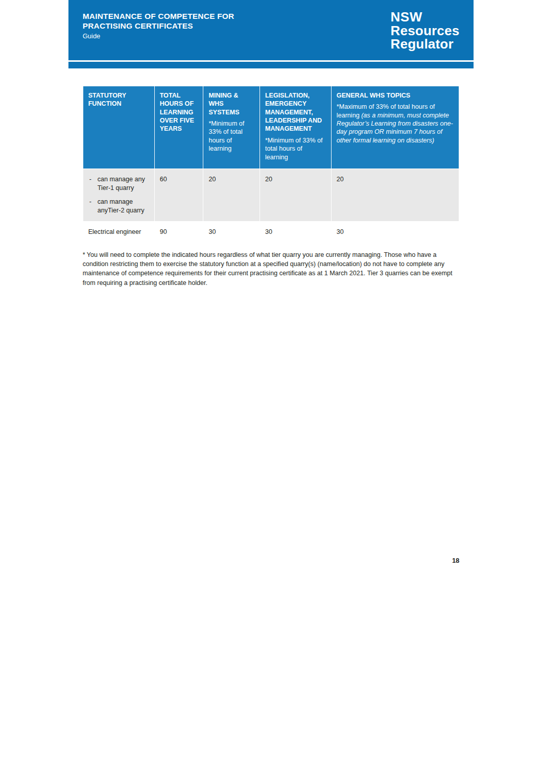Maintenance of Competence for
Practising Certificates
Guide
NSW
Resources
Regulator
| STATUTORY FUNCTION | TOTAL HOURS OF LEARNING OVER FIVE YEARS | MINING & WHS SYSTEMS *Minimum of 33% of total hours of learning | LEGISLATION, EMERGENCY MANAGEMENT, LEADERSHIP AND MANAGEMENT *Minimum of 33% of total hours of learning | GENERAL WHS TOPICS *Maximum of 33% of total hours of learning (as a minimum, must complete Regulator’s Learning from disasters one-day program OR minimum 7 hours of other formal learning on disasters) |
| --- | --- | --- | --- | --- |
| can manage any Tier-1 quarry can manage anyTier-2 quarry | 60 | 20 | 20 | 20 |
| Electrical engineer | 90 | 30 | 30 | 30 |
* You will need to complete the indicated hours regardless of what tier quarry you are currently managing. Those who have a condition restricting them to exercise the statutory function at a specified quarry(s) (name/location) do not have to complete any maintenance of competence requirements for their current practising certificate as at 1 March 2021. Tier 3 quarries can be exempt from requiring a practising certificate holder.
18